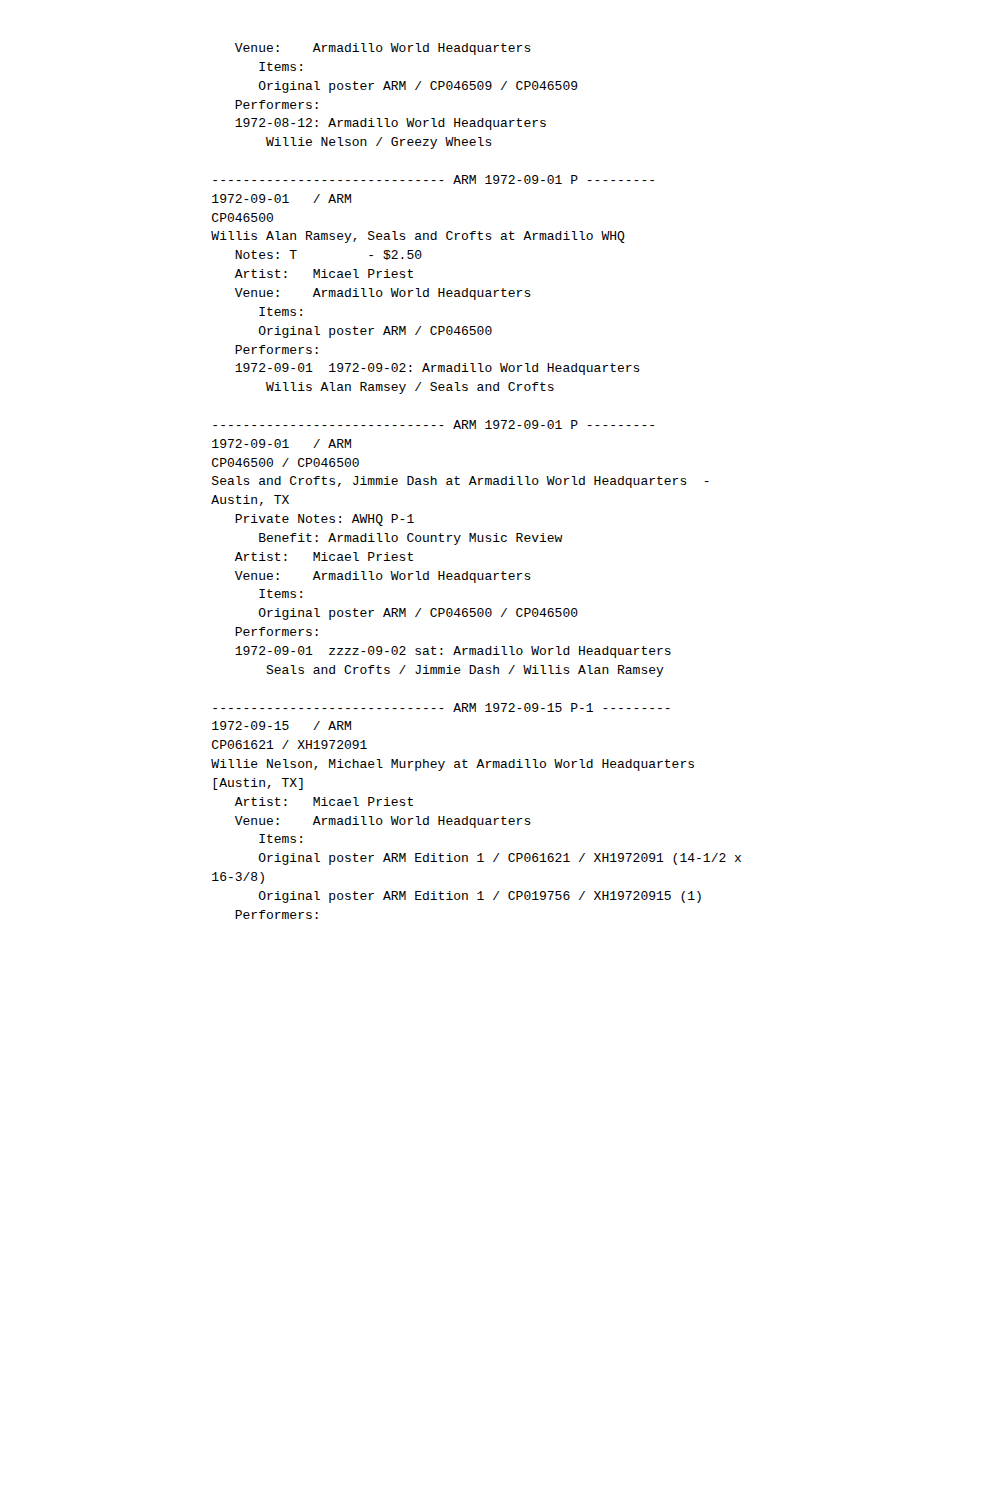Venue:    Armadillo World Headquarters
      Items:
      Original poster ARM / CP046509 / CP046509
   Performers:
   1972-08-12: Armadillo World Headquarters
       Willie Nelson / Greezy Wheels

------------------------------ ARM 1972-09-01 P ---------
1972-09-01   / ARM 
CP046500
Willis Alan Ramsey, Seals and Crofts at Armadillo WHQ
   Notes: T         - $2.50
   Artist:   Micael Priest
   Venue:    Armadillo World Headquarters
      Items:
      Original poster ARM / CP046500
   Performers:
   1972-09-01  1972-09-02: Armadillo World Headquarters
       Willis Alan Ramsey / Seals and Crofts

------------------------------ ARM 1972-09-01 P ---------
1972-09-01   / ARM 
CP046500 / CP046500
Seals and Crofts, Jimmie Dash at Armadillo World Headquarters  - 
Austin, TX
   Private Notes: AWHQ P-1
      Benefit: Armadillo Country Music Review
   Artist:   Micael Priest
   Venue:    Armadillo World Headquarters
      Items:
      Original poster ARM / CP046500 / CP046500
   Performers:
   1972-09-01  zzzz-09-02 sat: Armadillo World Headquarters
       Seals and Crofts / Jimmie Dash / Willis Alan Ramsey

------------------------------ ARM 1972-09-15 P-1 ---------
1972-09-15   / ARM 
CP061621 / XH1972091
Willie Nelson, Michael Murphey at Armadillo World Headquarters 
[Austin, TX]
   Artist:   Micael Priest
   Venue:    Armadillo World Headquarters
      Items:
      Original poster ARM Edition 1 / CP061621 / XH1972091 (14-1/2 x 
16-3/8)
      Original poster ARM Edition 1 / CP019756 / XH19720915 (1)
   Performers: